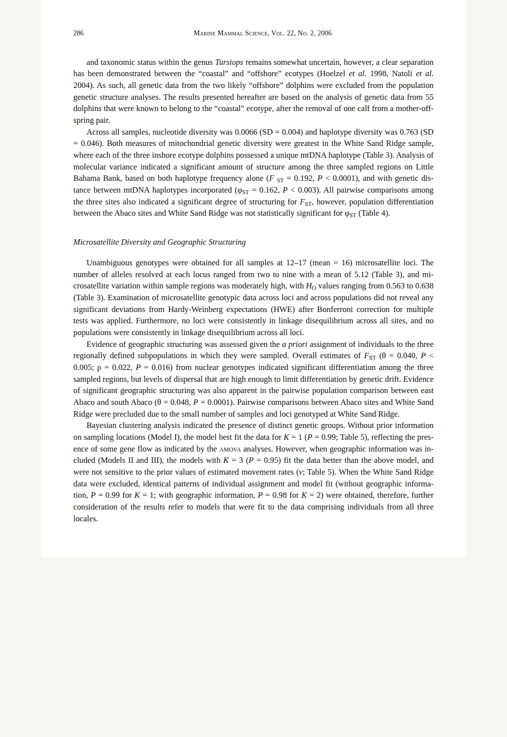286 Marine Mammal Science, Vol. 22, No. 2, 2006
and taxonomic status within the genus Tursiops remains somewhat uncertain, however, a clear separation has been demonstrated between the “coastal” and “offshore” ecotypes (Hoelzel et al. 1998, Natoli et al. 2004). As such, all genetic data from the two likely “offshore” dolphins were excluded from the population genetic structure analyses. The results presented hereafter are based on the analysis of genetic data from 55 dolphins that were known to belong to the “coastal” ecotype, after the removal of one calf from a mother-offspring pair.
Across all samples, nucleotide diversity was 0.0066 (SD = 0.004) and haplotype diversity was 0.763 (SD = 0.046). Both measures of mitochondrial genetic diversity were greatest in the White Sand Ridge sample, where each of the three inshore ecotype dolphins possessed a unique mtDNA haplotype (Table 3). Analysis of molecular variance indicated a significant amount of structure among the three sampled regions on Little Bahama Bank, based on both haplotype frequency alone (F ST = 0.192, P < 0.0001), and with genetic distance between mtDNA haplotypes incorporated (φST = 0.162, P < 0.003). All pairwise comparisons among the three sites also indicated a significant degree of structuring for FST, however, population differentiation between the Abaco sites and White Sand Ridge was not statistically significant for φST (Table 4).
Microsatellite Diversity and Geographic Structuring
Unambiguous genotypes were obtained for all samples at 12–17 (mean = 16) microsatellite loci. The number of alleles resolved at each locus ranged from two to nine with a mean of 5.12 (Table 3), and microsatellite variation within sample regions was moderately high, with HO values ranging from 0.563 to 0.638 (Table 3). Examination of microsatellite genotypic data across loci and across populations did not reveal any significant deviations from Hardy-Weinberg expectations (HWE) after Bonferroni correction for multiple tests was applied. Furthermore, no loci were consistently in linkage disequilibrium across all sites, and no populations were consistently in linkage disequilibrium across all loci.
Evidence of geographic structuring was assessed given the a priori assignment of individuals to the three regionally defined subpopulations in which they were sampled. Overall estimates of FST (θ = 0.040, P < 0.005; ρ = 0.022, P = 0.016) from nuclear genotypes indicated significant differentiation among the three sampled regions, but levels of dispersal that are high enough to limit differentiation by genetic drift. Evidence of significant geographic structuring was also apparent in the pairwise population comparison between east Abaco and south Abaco (θ = 0.048, P = 0.0001). Pairwise comparisons between Abaco sites and White Sand Ridge were precluded due to the small number of samples and loci genotyped at White Sand Ridge.
Bayesian clustering analysis indicated the presence of distinct genetic groups. Without prior information on sampling locations (Model I), the model best fit the data for K = 1 (P = 0.99; Table 5), reflecting the presence of some gene flow as indicated by the amova analyses. However, when geographic information was included (Models II and III), the models with K = 3 (P = 0.95) fit the data better than the above model, and were not sensitive to the prior values of estimated movement rates (v; Table 5). When the White Sand Ridge data were excluded, identical patterns of individual assignment and model fit (without geographic information, P = 0.99 for K = 1; with geographic information, P = 0.98 for K = 2) were obtained, therefore, further consideration of the results refer to models that were fit to the data comprising individuals from all three locales.